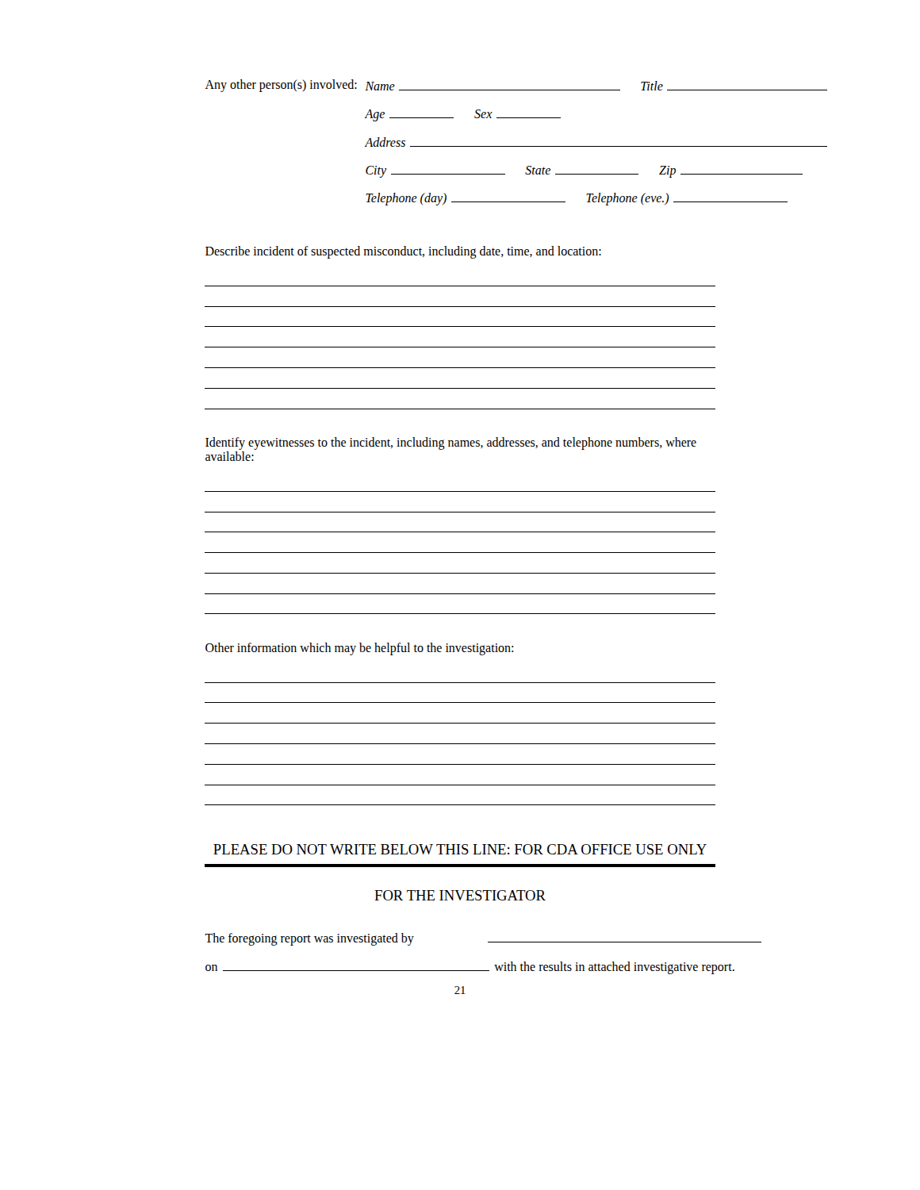Any other person(s) involved:
Name Title
Age Sex
Address
City State Zip
Telephone (day) Telephone (eve.)
Describe incident of suspected misconduct, including date, time, and location:
Identify eyewitnesses to the incident, including names, addresses, and telephone numbers, where available:
Other information which may be helpful to the investigation:
PLEASE DO NOT WRITE BELOW THIS LINE: FOR CDA OFFICE USE ONLY
FOR THE INVESTIGATOR
The foregoing report was investigated by
on with the results in attached investigative report.
21